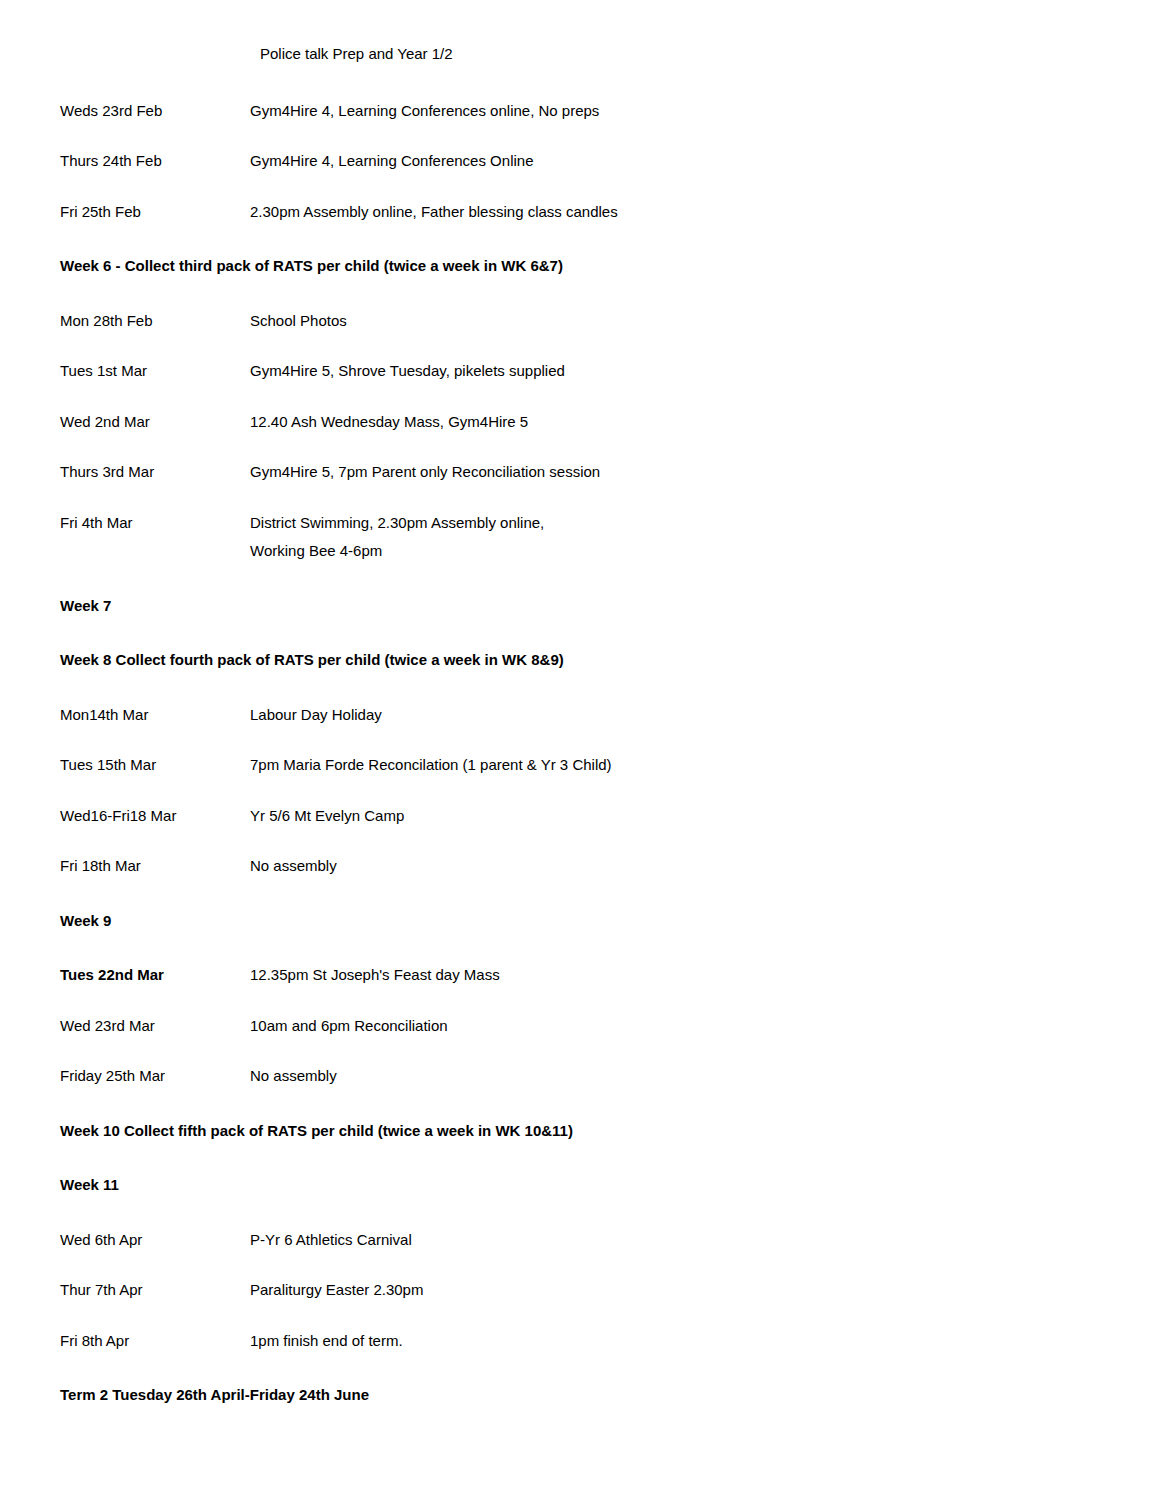Police talk Prep and Year 1/2
Weds 23rd Feb
Gym4Hire 4, Learning Conferences online, No preps
Thurs 24th Feb
Gym4Hire 4, Learning Conferences Online
Fri 25th Feb
2.30pm Assembly online, Father blessing class candles
Week 6 - Collect third pack of RATS per child (twice a week in WK 6&7)
Mon 28th Feb
School Photos
Tues 1st Mar
Gym4Hire 5, Shrove Tuesday, pikelets supplied
Wed 2nd Mar
12.40 Ash Wednesday Mass, Gym4Hire 5
Thurs 3rd Mar
Gym4Hire 5, 7pm Parent only Reconciliation session
Fri 4th Mar
District Swimming, 2.30pm Assembly online,
Working Bee 4-6pm
Week 7
Week 8 Collect fourth pack of RATS per child (twice a week in WK 8&9)
Mon14th Mar
Labour Day Holiday
Tues 15th Mar
7pm Maria Forde Reconcilation (1 parent & Yr 3 Child)
Wed16-Fri18 Mar
Yr 5/6 Mt Evelyn Camp
Fri 18th Mar
No assembly
Week 9
Tues 22nd Mar
12.35pm St Joseph's Feast day Mass
Wed 23rd Mar
10am and 6pm Reconciliation
Friday 25th Mar
No assembly
Week 10 Collect fifth pack of RATS per child (twice a week in WK 10&11)
Week 11
Wed 6th Apr
P-Yr 6 Athletics Carnival
Thur 7th Apr
Paraliturgy Easter 2.30pm
Fri 8th Apr
1pm finish end of term.
Term 2 Tuesday 26th April-Friday 24th June